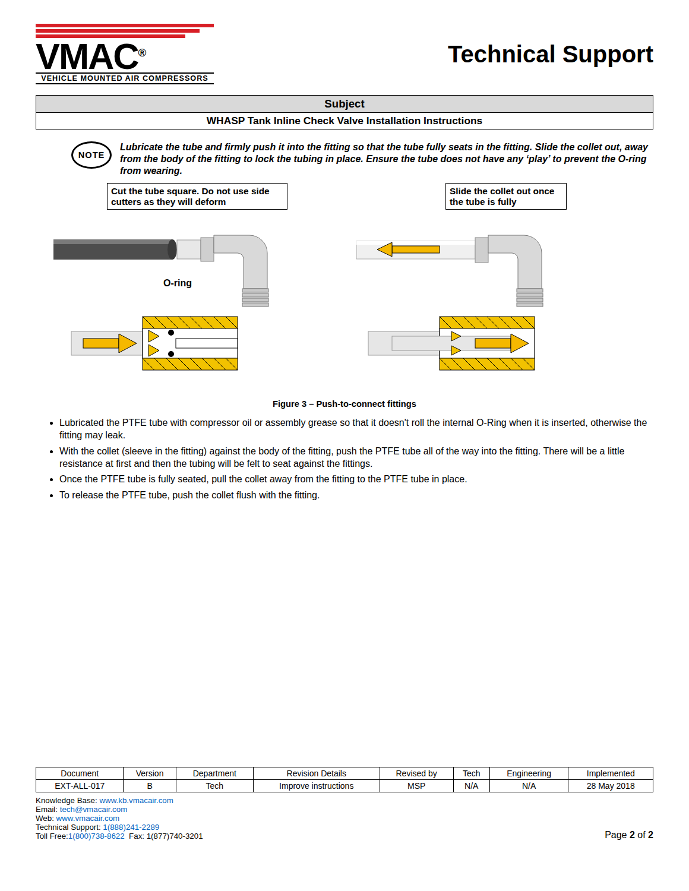VMAC®
VEHICLE MOUNTED AIR COMPRESSORS
Technical Support
| Subject |
| WHASP Tank Inline Check Valve Installation Instructions |
NOTE
Lubricate the tube and firmly push it into the fitting so that the tube fully seats in the fitting. Slide the collet out, away from the body of the fitting to lock the tubing in place. Ensure the tube does not have any ‘play’ to prevent the O-ring from wearing.
Cut the tube square. Do not use side cutters as they will deform
Slide the collet out once the tube is fully
O-ring
Figure 3 – Push-to-connect fittings
Lubricated the PTFE tube with compressor oil or assembly grease so that it doesn't roll the internal O-Ring when it is inserted, otherwise the fitting may leak.
With the collet (sleeve in the fitting) against the body of the fitting, push the PTFE tube all of the way into the fitting. There will be a little resistance at first and then the tubing will be felt to seat against the fittings.
Once the PTFE tube is fully seated, pull the collet away from the fitting to the PTFE tube in place.
To release the PTFE tube, push the collet flush with the fitting.
| Document | Version | Department | Revision Details | Revised by | Tech | Engineering | Implemented |
| EXT-ALL-017 | B | Tech | Improve instructions | MSP | N/A | N/A | 28 May 2018 |
Knowledge Base: www.kb.vmacair.com
Email: tech@vmacair.com
Web: www.vmacair.com
Technical Support: 1(888)241-2289
Toll Free:1(800)738-8622 Fax: 1(877)740-3201
Page 2 of 2